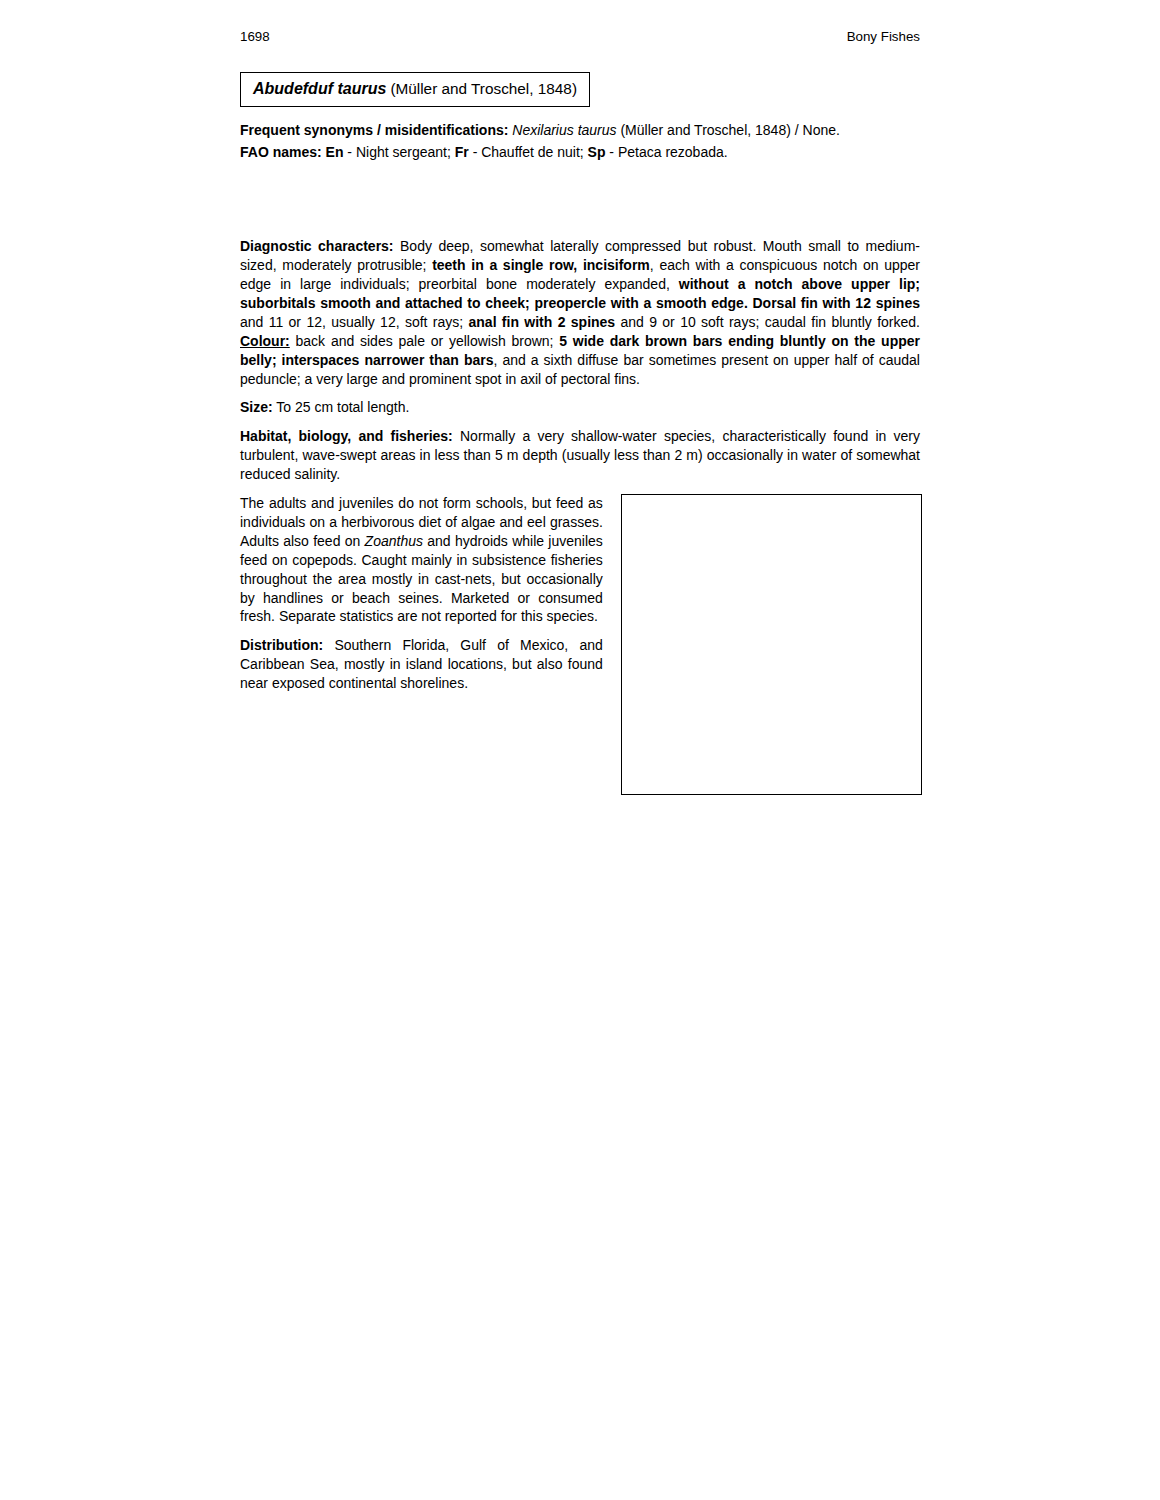1698
Bony Fishes
Abudefduf taurus (Müller and Troschel, 1848)
Frequent synonyms / misidentifications: Nexilarius taurus (Müller and Troschel, 1848) / None.
FAO names: En - Night sergeant; Fr - Chauffet de nuit; Sp - Petaca rezobada.
Diagnostic characters: Body deep, somewhat laterally compressed but robust. Mouth small to medium-sized, moderately protrusible; teeth in a single row, incisiform, each with a conspicuous notch on upper edge in large individuals; preorbital bone moderately expanded, without a notch above upper lip; suborbitals smooth and attached to cheek; preopercle with a smooth edge. Dorsal fin with 12 spines and 11 or 12, usually 12, soft rays; anal fin with 2 spines and 9 or 10 soft rays; caudal fin bluntly forked. Colour: back and sides pale or yellowish brown; 5 wide dark brown bars ending bluntly on the upper belly; interspaces narrower than bars, and a sixth diffuse bar sometimes present on upper half of caudal peduncle; a very large and prominent spot in axil of pectoral fins.
Size: To 25 cm total length.
Habitat, biology, and fisheries: Normally a very shallow-water species, characteristically found in very turbulent, wave-swept areas in less than 5 m depth (usually less than 2 m) occasionally in water of somewhat reduced salinity.
The adults and juveniles do not form schools, but feed as individuals on a herbivorous diet of algae and eel grasses. Adults also feed on Zoanthus and hydroids while juveniles feed on copepods. Caught mainly in subsistence fisheries throughout the area mostly in cast-nets, but occasionally by handlines or beach seines. Marketed or consumed fresh. Separate statistics are not reported for this species.
Distribution: Southern Florida, Gulf of Mexico, and Caribbean Sea, mostly in island locations, but also found near exposed continental shorelines.